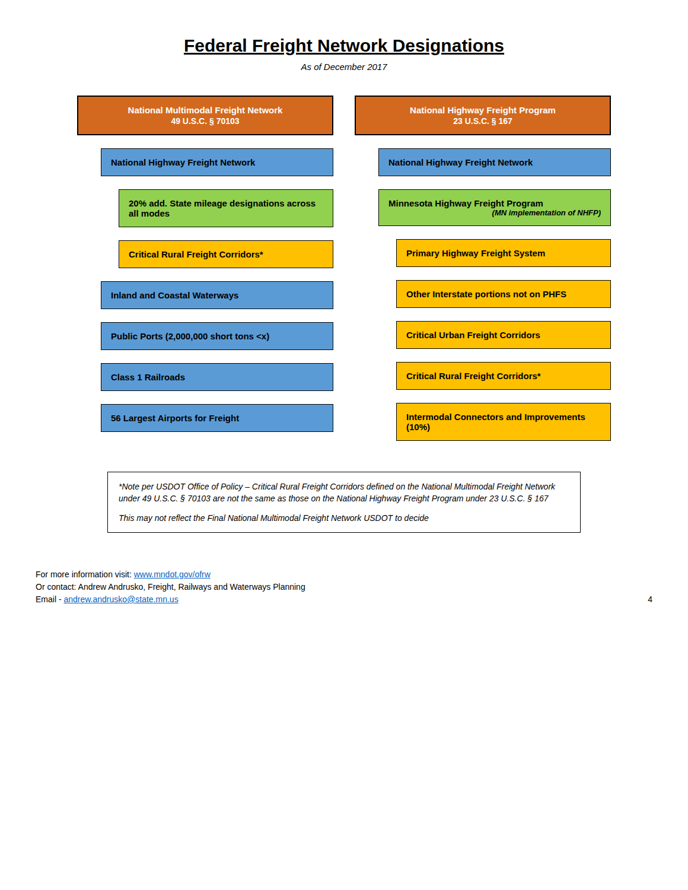Federal Freight Network Designations
As of December 2017
National Multimodal Freight Network 49 U.S.C. § 70103
National Highway Freight Network
20% add. State mileage designations across all modes
Critical Rural Freight Corridors*
Inland and Coastal Waterways
Public Ports (2,000,000 short tons <x)
Class 1 Railroads
56 Largest Airports for Freight
National Highway Freight Program 23 U.S.C. § 167
National Highway Freight Network
Minnesota Highway Freight Program (MN implementation of NHFP)
Primary Highway Freight System
Other Interstate portions not on PHFS
Critical Urban Freight Corridors
Critical Rural Freight Corridors*
Intermodal Connectors and Improvements (10%)
*Note per USDOT Office of Policy – Critical Rural Freight Corridors defined on the National Multimodal Freight Network under 49 U.S.C. § 70103 are not the same as those on the National Highway Freight Program under 23 U.S.C. § 167
This may not reflect the Final National Multimodal Freight Network USDOT to decide
For more information visit: www.mndot.gov/ofrw
Or contact: Andrew Andrusko, Freight, Railways and Waterways Planning
Email - andrew.andrusko@state.mn.us 4